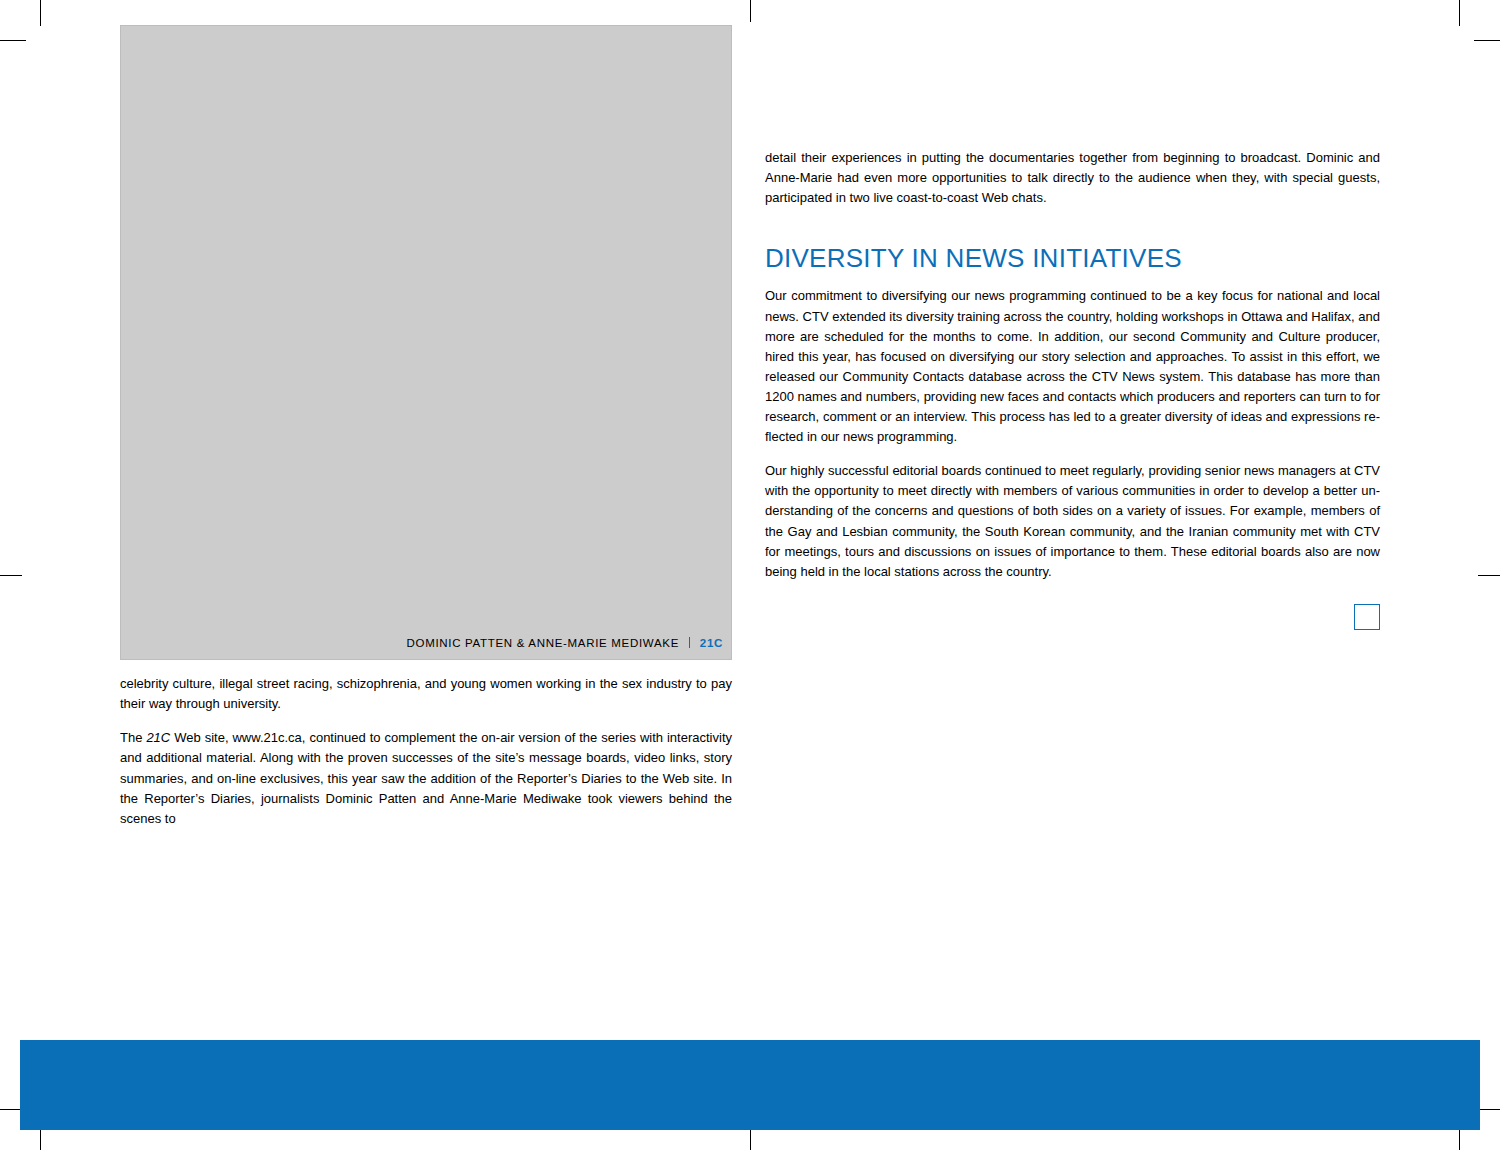DOMINIC PATTEN & ANNE-MARIE MEDIWAKE 21C
celebrity culture, illegal street racing, schizophrenia, and young women working in the sex industry to pay their way through university.
The 21C Web site, www.21c.ca, continued to complement the on-air version of the series with interactivity and additional material. Along with the proven successes of the site’s message boards, video links, story summaries, and on-line exclusives, this year saw the addition of the Reporter’s Diaries to the Web site. In the Reporter’s Diaries, journalists Dominic Patten and Anne-Marie Mediwake took viewers behind the scenes to
detail their experiences in putting the documentaries together from beginning to broadcast. Dominic and Anne-Marie had even more opportunities to talk directly to the audience when they, with special guests, participated in two live coast-to-coast Web chats.
DIVERSITY IN NEWS INITIATIVES
Our commitment to diversifying our news programming continued to be a key focus for national and local news. CTV extended its diversity training across the country, holding workshops in Ottawa and Halifax, and more are scheduled for the months to come. In addition, our second Community and Culture producer, hired this year, has focused on diversifying our story selection and approaches. To assist in this effort, we released our Community Contacts database across the CTV News system. This database has more than 1200 names and numbers, providing new faces and contacts which producers and reporters can turn to for research, comment or an interview. This process has led to a greater diversity of ideas and expressions reflected in our news programming.
Our highly successful editorial boards continued to meet regularly, providing senior news managers at CTV with the opportunity to meet directly with members of various communities in order to develop a better understanding of the concerns and questions of both sides on a variety of issues. For example, members of the Gay and Lesbian community, the South Korean community, and the Iranian community met with CTV for meetings, tours and discussions on issues of importance to them. These editorial boards also are now being held in the local stations across the country.